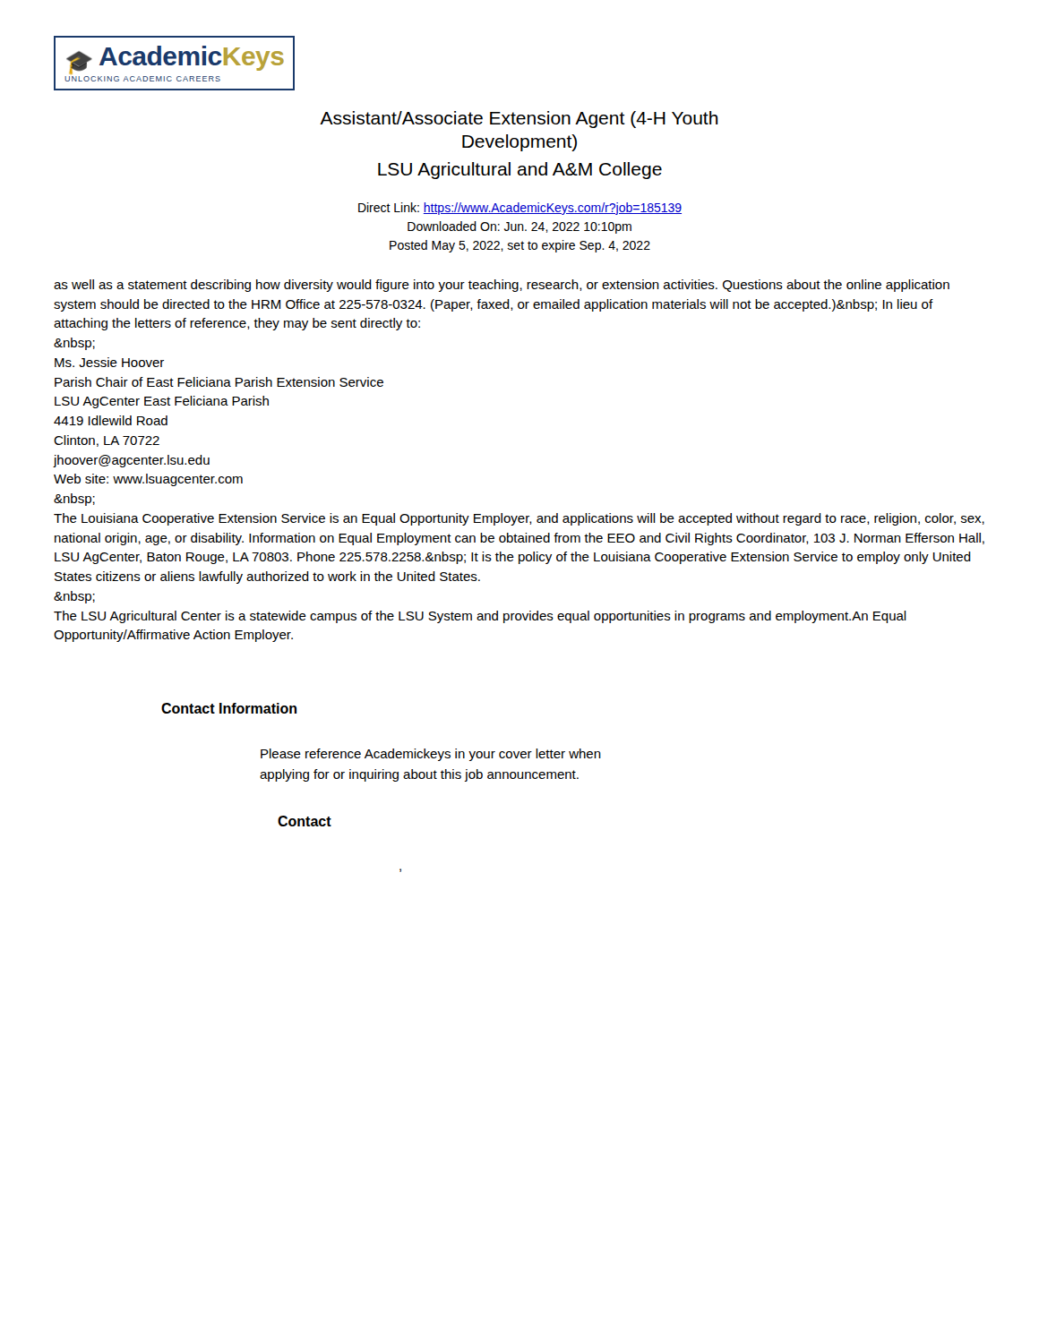🎓Academic Keys UNLOCKING ACADEMIC CAREERS
Assistant/Associate Extension Agent (4-H Youth
Development)
LSU Agricultural and A&M College
Direct Link: https://www.AcademicKeys.com/r?job=185139
Downloaded On: Jun. 24, 2022 10:10pm
Posted May 5, 2022, set to expire Sep. 4, 2022
as well as a statement describing how diversity would figure into your teaching, research, or extension activities. Questions about the online application system should be directed to the HRM Office at 225-578-0324. (Paper, faxed, or emailed application materials will not be accepted.)&nbsp; In lieu of attaching the letters of reference, they may be sent directly to:
&nbsp;
Ms. Jessie Hoover
Parish Chair of East Feliciana Parish Extension Service
LSU AgCenter East Feliciana Parish
4419 Idlewild Road
Clinton, LA 70722
jhoover@agcenter.lsu.edu
Web site: www.lsuagcenter.com
&nbsp;
The Louisiana Cooperative Extension Service is an Equal Opportunity Employer, and applications will be accepted without regard to race, religion, color, sex, national origin, age, or disability. Information on Equal Employment can be obtained from the EEO and Civil Rights Coordinator, 103 J. Norman Efferson Hall, LSU AgCenter, Baton Rouge, LA 70803. Phone 225.578.2258.&nbsp; It is the policy of the Louisiana Cooperative Extension Service to employ only United States citizens or aliens lawfully authorized to work in the United States.
&nbsp;
The LSU Agricultural Center is a statewide campus of the LSU System and provides equal opportunities in programs and employment.An Equal Opportunity/Affirmative Action Employer.
Contact Information
Please reference Academickeys in your cover letter when
applying for or inquiring about this job announcement.
Contact
,